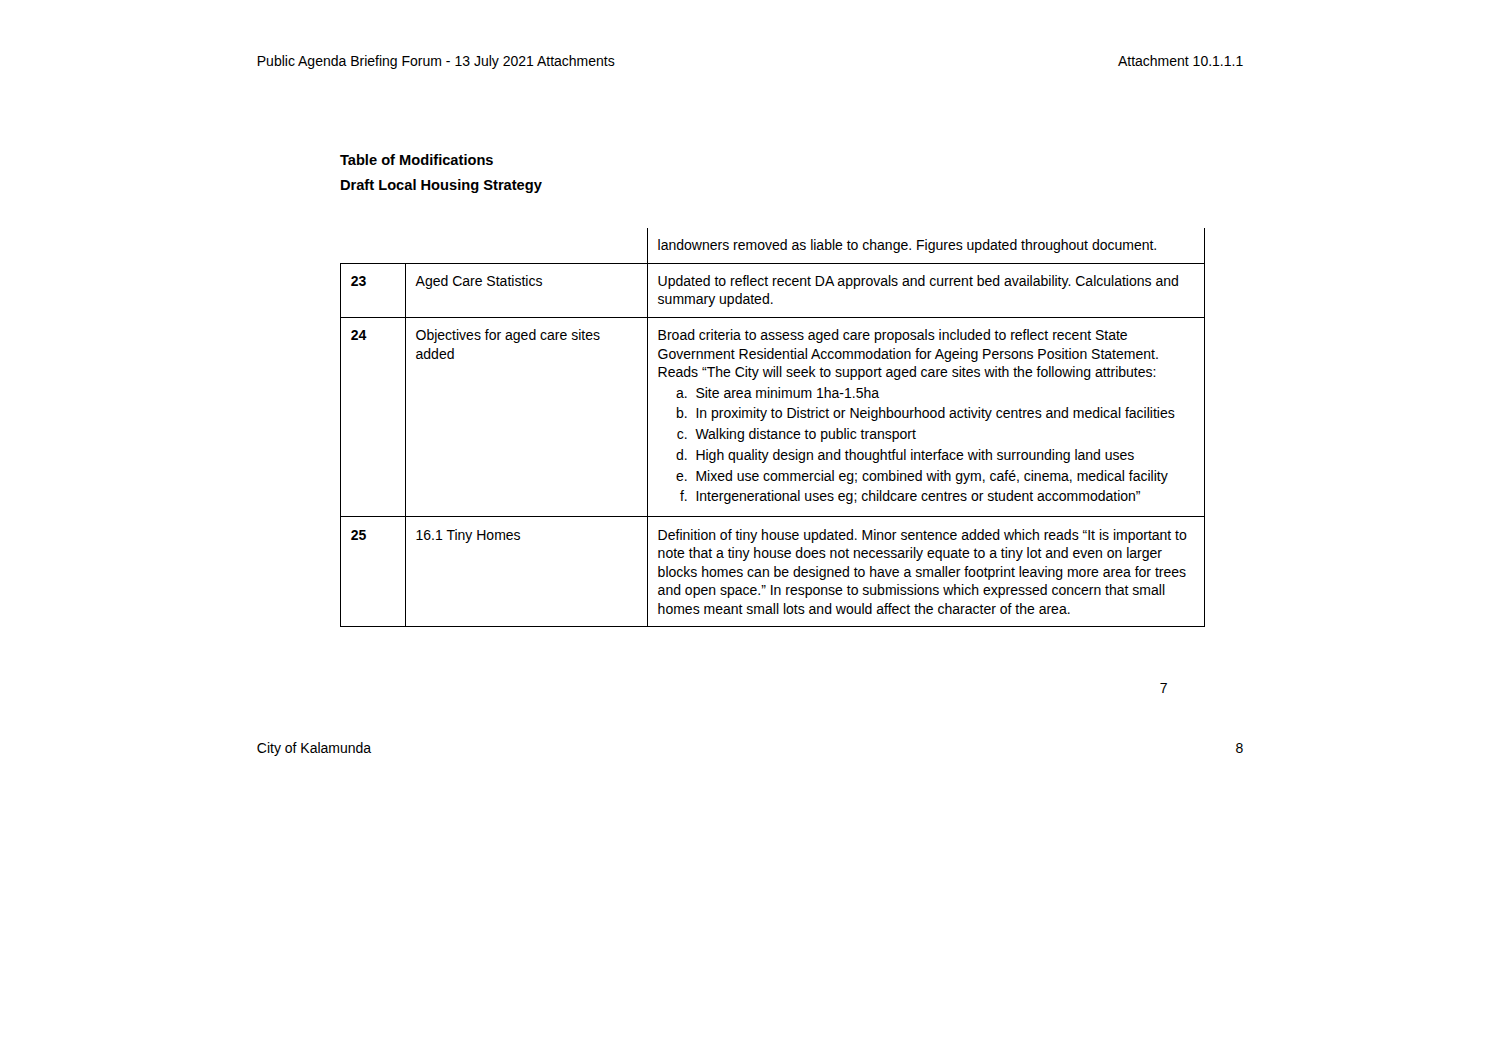Public Agenda Briefing Forum - 13 July 2021 Attachments
Attachment 10.1.1.1
Table of Modifications
Draft Local Housing Strategy
| | | landowners removed as liable to change. Figures updated throughout document. |
| 23 | Aged Care Statistics | Updated to reflect recent DA approvals and current bed availability. Calculations and summary updated. |
| 24 | Objectives for aged care sites added | Broad criteria to assess aged care proposals included to reflect recent State Government Residential Accommodation for Ageing Persons Position Statement. Reads “The City will seek to support aged care sites with the following attributes: Site area minimum 1ha-1.5ha In proximity to District or Neighbourhood activity centres and medical facilities Walking distance to public transport High quality design and thoughtful interface with surrounding land uses Mixed use commercial eg; combined with gym, café, cinema, medical facility Intergenerational uses eg; childcare centres or student accommodation” |
| 25 | 16.1 Tiny Homes | Definition of tiny house updated. Minor sentence added which reads “It is important to note that a tiny house does not necessarily equate to a tiny lot and even on larger blocks homes can be designed to have a smaller footprint leaving more area for trees and open space.” In response to submissions which expressed concern that small homes meant small lots and would affect the character of the area. |
7
City of Kalamunda
8